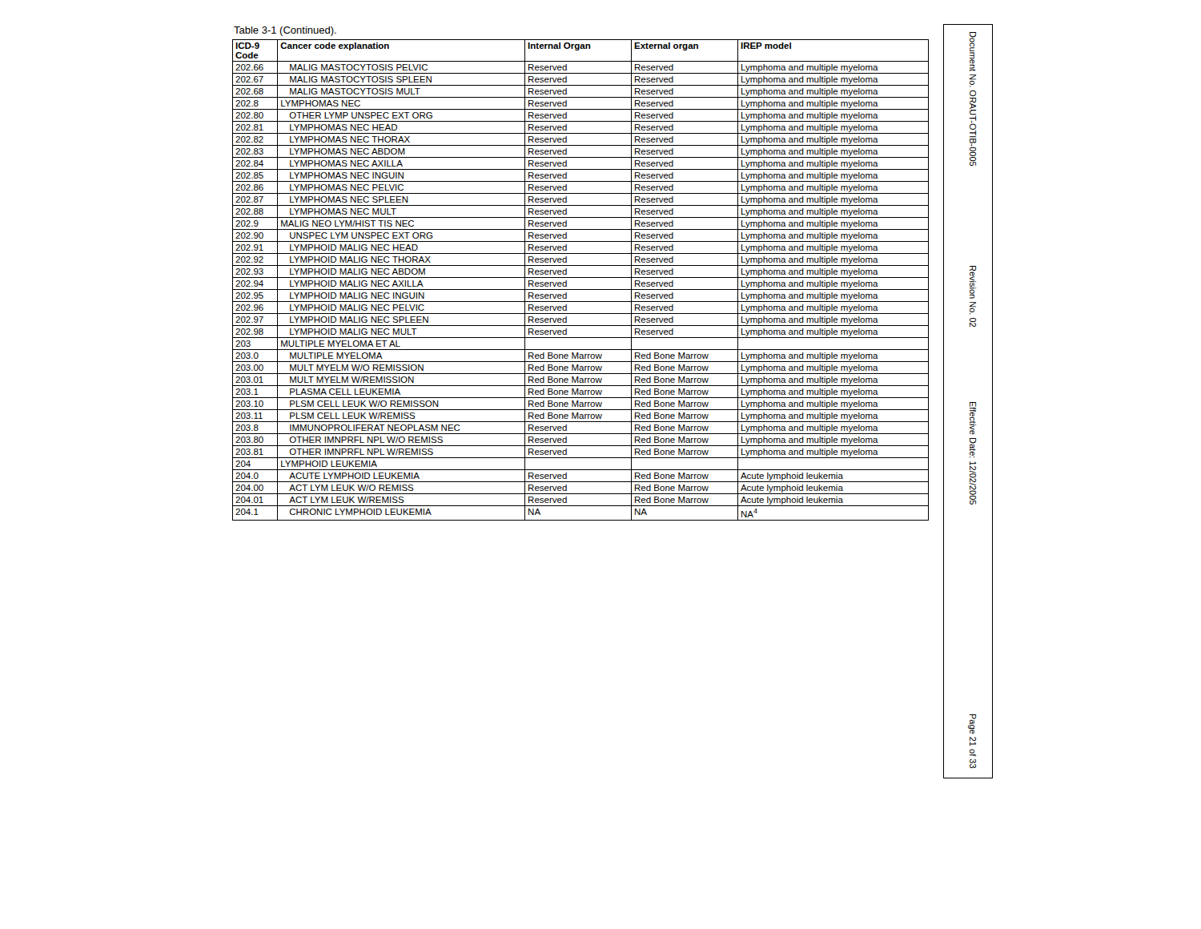Table 3-1 (Continued).
| ICD-9 Code | Cancer code explanation | Internal Organ | External organ | IREP model |
| --- | --- | --- | --- | --- |
| 202.66 | MALIG MASTOCYTOSIS PELVIC | Reserved | Reserved | Lymphoma and multiple myeloma |
| 202.67 | MALIG MASTOCYTOSIS SPLEEN | Reserved | Reserved | Lymphoma and multiple myeloma |
| 202.68 | MALIG MASTOCYTOSIS MULT | Reserved | Reserved | Lymphoma and multiple myeloma |
| 202.8 | LYMPHOMAS NEC | Reserved | Reserved | Lymphoma and multiple myeloma |
| 202.80 | OTHER LYMP UNSPEC EXT ORG | Reserved | Reserved | Lymphoma and multiple myeloma |
| 202.81 | LYMPHOMAS NEC HEAD | Reserved | Reserved | Lymphoma and multiple myeloma |
| 202.82 | LYMPHOMAS NEC THORAX | Reserved | Reserved | Lymphoma and multiple myeloma |
| 202.83 | LYMPHOMAS NEC ABDOM | Reserved | Reserved | Lymphoma and multiple myeloma |
| 202.84 | LYMPHOMAS NEC AXILLA | Reserved | Reserved | Lymphoma and multiple myeloma |
| 202.85 | LYMPHOMAS NEC INGUIN | Reserved | Reserved | Lymphoma and multiple myeloma |
| 202.86 | LYMPHOMAS NEC PELVIC | Reserved | Reserved | Lymphoma and multiple myeloma |
| 202.87 | LYMPHOMAS NEC SPLEEN | Reserved | Reserved | Lymphoma and multiple myeloma |
| 202.88 | LYMPHOMAS NEC MULT | Reserved | Reserved | Lymphoma and multiple myeloma |
| 202.9 | MALIG NEO LYM/HIST TIS NEC | Reserved | Reserved | Lymphoma and multiple myeloma |
| 202.90 | UNSPEC LYM UNSPEC EXT ORG | Reserved | Reserved | Lymphoma and multiple myeloma |
| 202.91 | LYMPHOID MALIG NEC HEAD | Reserved | Reserved | Lymphoma and multiple myeloma |
| 202.92 | LYMPHOID MALIG NEC THORAX | Reserved | Reserved | Lymphoma and multiple myeloma |
| 202.93 | LYMPHOID MALIG NEC ABDOM | Reserved | Reserved | Lymphoma and multiple myeloma |
| 202.94 | LYMPHOID MALIG NEC AXILLA | Reserved | Reserved | Lymphoma and multiple myeloma |
| 202.95 | LYMPHOID MALIG NEC INGUIN | Reserved | Reserved | Lymphoma and multiple myeloma |
| 202.96 | LYMPHOID MALIG NEC PELVIC | Reserved | Reserved | Lymphoma and multiple myeloma |
| 202.97 | LYMPHOID MALIG NEC SPLEEN | Reserved | Reserved | Lymphoma and multiple myeloma |
| 202.98 | LYMPHOID MALIG NEC MULT | Reserved | Reserved | Lymphoma and multiple myeloma |
| 203 | MULTIPLE MYELOMA ET AL | | | |
| 203.0 | MULTIPLE MYELOMA | Red Bone Marrow | Red Bone Marrow | Lymphoma and multiple myeloma |
| 203.00 | MULT MYELM W/O REMISSION | Red Bone Marrow | Red Bone Marrow | Lymphoma and multiple myeloma |
| 203.01 | MULT MYELM W/REMISSION | Red Bone Marrow | Red Bone Marrow | Lymphoma and multiple myeloma |
| 203.1 | PLASMA CELL LEUKEMIA | Red Bone Marrow | Red Bone Marrow | Lymphoma and multiple myeloma |
| 203.10 | PLSM CELL LEUK W/O REMISSON | Red Bone Marrow | Red Bone Marrow | Lymphoma and multiple myeloma |
| 203.11 | PLSM CELL LEUK W/REMISS | Red Bone Marrow | Red Bone Marrow | Lymphoma and multiple myeloma |
| 203.8 | IMMUNOPROLIFERAT NEOPLASM NEC | Reserved | Red Bone Marrow | Lymphoma and multiple myeloma |
| 203.80 | OTHER IMNPRFL NPL W/O REMISS | Reserved | Red Bone Marrow | Lymphoma and multiple myeloma |
| 203.81 | OTHER IMNPRFL NPL W/REMISS | Reserved | Red Bone Marrow | Lymphoma and multiple myeloma |
| 204 | LYMPHOID LEUKEMIA | | | |
| 204.0 | ACUTE LYMPHOID LEUKEMIA | Reserved | Red Bone Marrow | Acute lymphoid leukemia |
| 204.00 | ACT LYM LEUK W/O REMISS | Reserved | Red Bone Marrow | Acute lymphoid leukemia |
| 204.01 | ACT LYM LEUK W/REMISS | Reserved | Red Bone Marrow | Acute lymphoid leukemia |
| 204.1 | CHRONIC LYMPHOID LEUKEMIA | NA | NA | NA 4 |
Document No. ORAUT-OTIB-0005 Revision No. 02 Effective Date: 12/02/2005 Page 21 of 33